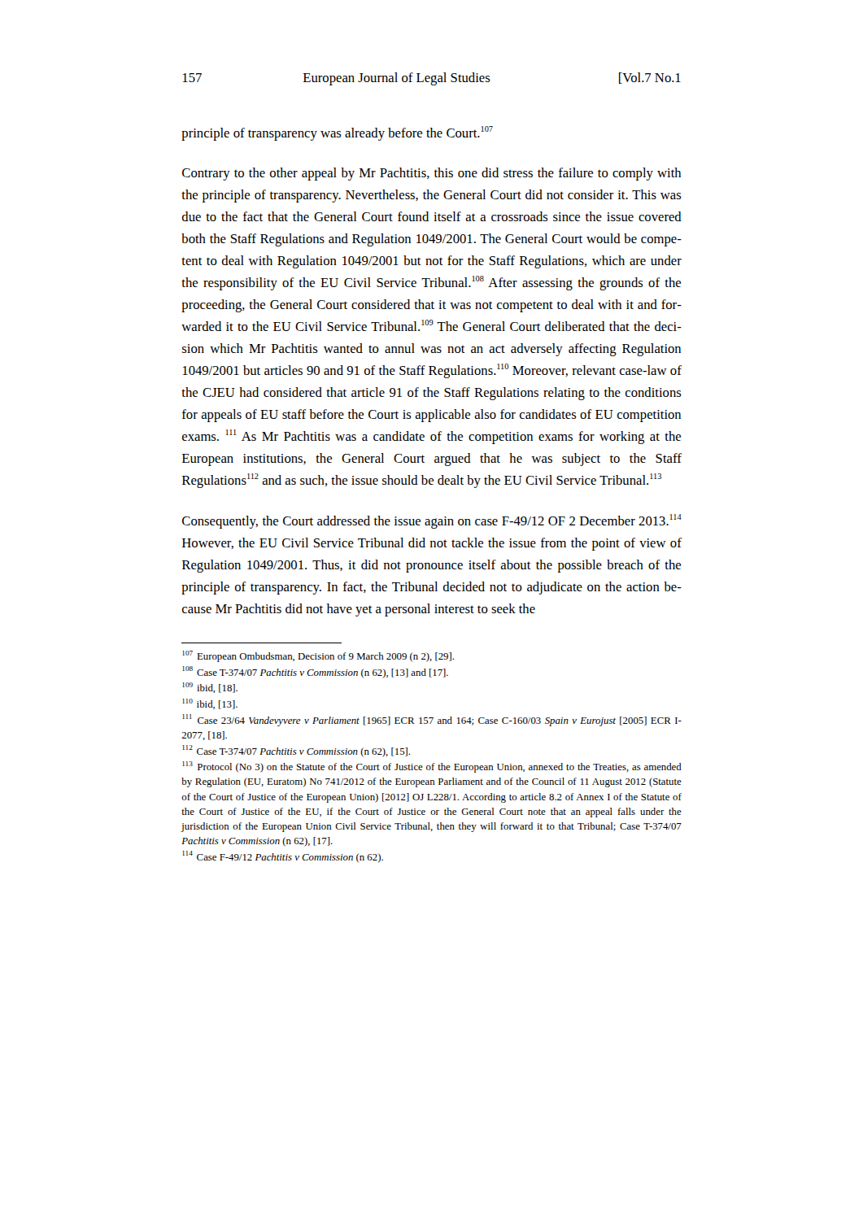157
European Journal of Legal Studies
[Vol.7 No.1
principle of transparency was already before the Court.107
Contrary to the other appeal by Mr Pachtitis, this one did stress the failure to comply with the principle of transparency. Nevertheless, the General Court did not consider it. This was due to the fact that the General Court found itself at a crossroads since the issue covered both the Staff Regulations and Regulation 1049/2001. The General Court would be competent to deal with Regulation 1049/2001 but not for the Staff Regulations, which are under the responsibility of the EU Civil Service Tribunal.108 After assessing the grounds of the proceeding, the General Court considered that it was not competent to deal with it and forwarded it to the EU Civil Service Tribunal.109 The General Court deliberated that the decision which Mr Pachtitis wanted to annul was not an act adversely affecting Regulation 1049/2001 but articles 90 and 91 of the Staff Regulations.110 Moreover, relevant case-law of the CJEU had considered that article 91 of the Staff Regulations relating to the conditions for appeals of EU staff before the Court is applicable also for candidates of EU competition exams. 111 As Mr Pachtitis was a candidate of the competition exams for working at the European institutions, the General Court argued that he was subject to the Staff Regulations112 and as such, the issue should be dealt by the EU Civil Service Tribunal.113
Consequently, the Court addressed the issue again on case F-49/12 OF 2 December 2013.114 However, the EU Civil Service Tribunal did not tackle the issue from the point of view of Regulation 1049/2001. Thus, it did not pronounce itself about the possible breach of the principle of transparency. In fact, the Tribunal decided not to adjudicate on the action because Mr Pachtitis did not have yet a personal interest to seek the
107 European Ombudsman, Decision of 9 March 2009 (n 2), [29].
108 Case T-374/07 Pachtitis v Commission (n 62), [13] and [17].
109 ibid, [18].
110 ibid, [13].
111 Case 23/64 Vandevyvere v Parliament [1965] ECR 157 and 164; Case C-160/03 Spain v Eurojust [2005] ECR I-2077, [18].
112 Case T-374/07 Pachtitis v Commission (n 62), [15].
113 Protocol (No 3) on the Statute of the Court of Justice of the European Union, annexed to the Treaties, as amended by Regulation (EU, Euratom) No 741/2012 of the European Parliament and of the Council of 11 August 2012 (Statute of the Court of Justice of the European Union) [2012] OJ L228/1. According to article 8.2 of Annex I of the Statute of the Court of Justice of the EU, if the Court of Justice or the General Court note that an appeal falls under the jurisdiction of the European Union Civil Service Tribunal, then they will forward it to that Tribunal; Case T-374/07 Pachtitis v Commission (n 62), [17].
114 Case F-49/12 Pachtitis v Commission (n 62).